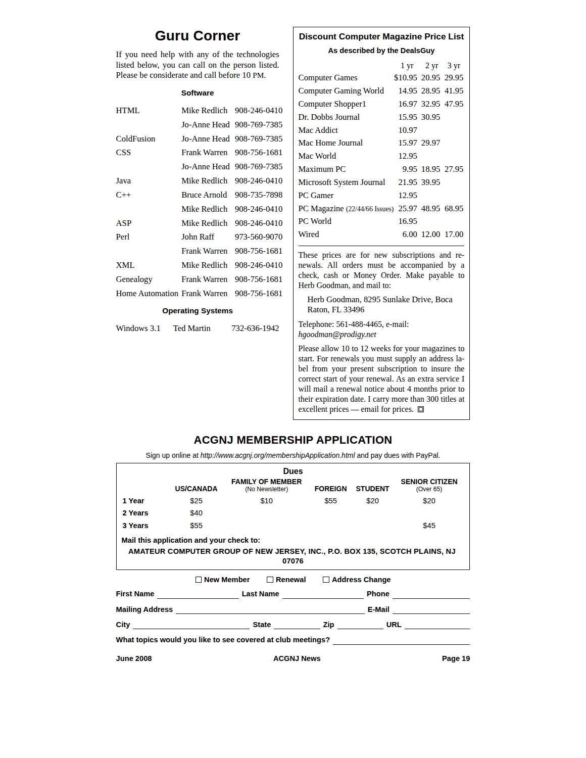Guru Corner
If you need help with any of the technologies listed below, you can call on the person listed. Please be considerate and call before 10 PM.
Software
| HTML | Mike Redlich | 908-246-0410 |
| | Jo-Anne Head | 908-769-7385 |
| ColdFusion | Jo-Anne Head | 908-769-7385 |
| CSS | Frank Warren | 908-756-1681 |
| | Jo-Anne Head | 908-769-7385 |
| Java | Mike Redlich | 908-246-0410 |
| C++ | Bruce Arnold | 908-735-7898 |
| | Mike Redlich | 908-246-0410 |
| ASP | Mike Redlich | 908-246-0410 |
| Perl | John Raff | 973-560-9070 |
| | Frank Warren | 908-756-1681 |
| XML | Mike Redlich | 908-246-0410 |
| Genealogy | Frank Warren | 908-756-1681 |
| Home Automation | Frank Warren | 908-756-1681 |
Operating Systems
| Windows 3.1 | Ted Martin | 732-636-1942 |
Discount Computer Magazine Price List
As described by the DealsGuy
| | 1 yr | 2 yr | 3 yr |
| --- | --- | --- | --- |
| Computer Games | $10.95 | 20.95 | 29.95 |
| Computer Gaming World | 14.95 | 28.95 | 41.95 |
| Computer Shopper1 | 16.97 | 32.95 | 47.95 |
| Dr. Dobbs Journal | 15.95 | 30.95 | |
| Mac Addict | 10.97 | | |
| Mac Home Journal | 15.97 | 29.97 | |
| Mac World | 12.95 | | |
| Maximum PC | 9.95 | 18.95 | 27.95 |
| Microsoft System Journal | 21.95 | 39.95 | |
| PC Gamer | 12.95 | | |
| PC Magazine (22/44/66 Issues) | 25.97 | 48.95 | 68.95 |
| PC World | 16.95 | | |
| Wired | 6.00 | 12.00 | 17.00 |
These prices are for new subscriptions and renewals. All orders must be accompanied by a check, cash or Money Order. Make payable to Herb Goodman, and mail to:
Herb Goodman, 8295 Sunlake Drive, Boca Raton, FL 33496
Telephone: 561-488-4465, e-mail: hgoodman@prodigy.net
Please allow 10 to 12 weeks for your magazines to start. For renewals you must supply an address label from your present subscription to insure the correct start of your renewal. As an extra service I will mail a renewal notice about 4 months prior to their expiration date. I carry more than 300 titles at excellent prices — email for prices.
ACGNJ MEMBERSHIP APPLICATION
Sign up online at http://www.acgnj.org/membershipApplication.html and pay dues with PayPal.
Dues
| | US/CANADA | FAMILY OF MEMBER (No Newsletter) | FOREIGN | STUDENT | SENIOR CITIZEN (Over 65) |
| --- | --- | --- | --- | --- | --- |
| 1 Year | $25 | $10 | $55 | $20 | $20 |
| 2 Years | $40 | | | | |
| 3 Years | $55 | | | | $45 |
Mail this application and your check to:
AMATEUR COMPUTER GROUP OF NEW JERSEY, INC., P.O. BOX 135, SCOTCH PLAINS, NJ 07076
New Member Renewal Address Change
First Name Last Name Phone
Mailing Address E-Mail
City State Zip URL
What topics would you like to see covered at club meetings?
June 2008
ACGNJ News
Page 19